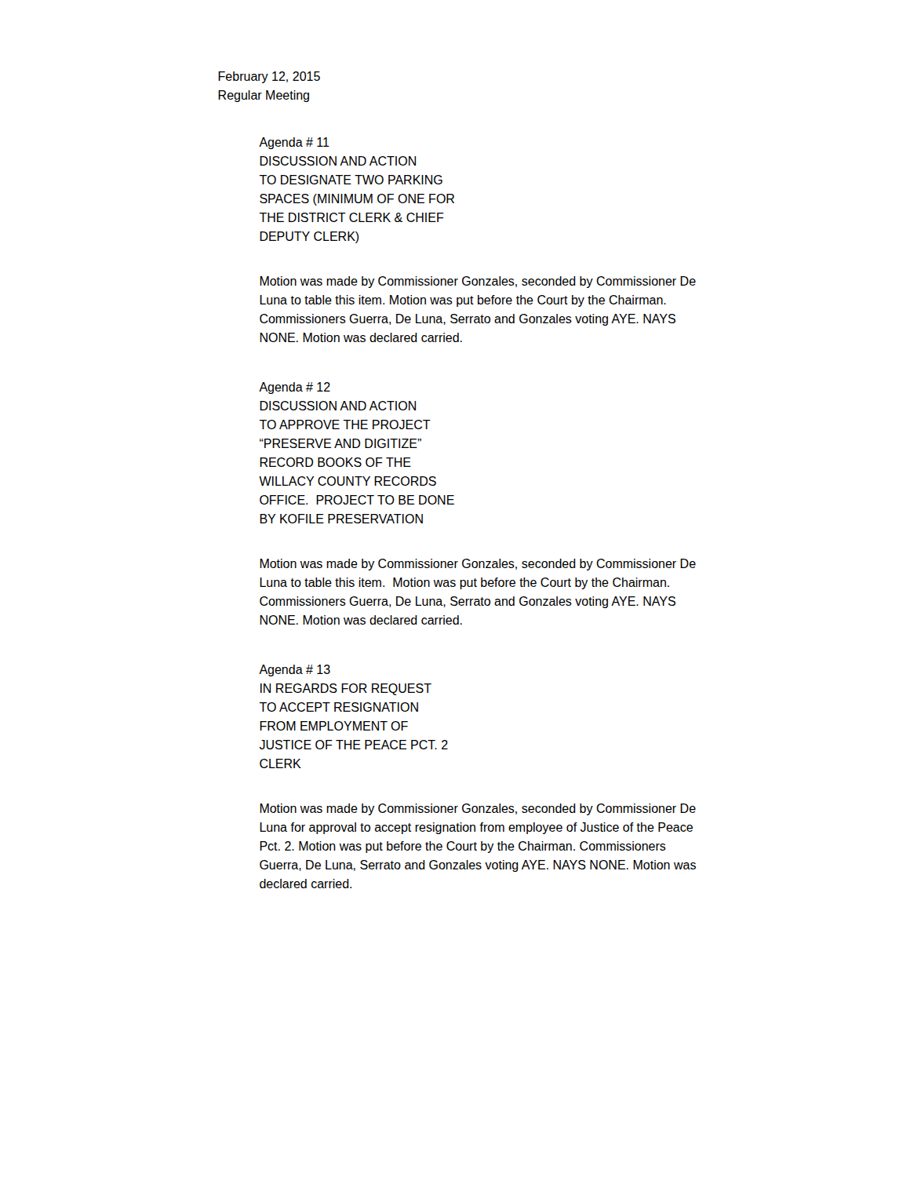February 12, 2015
Regular Meeting
Agenda # 11 DISCUSSION AND ACTION TO DESIGNATE TWO PARKING SPACES (MINIMUM OF ONE FOR THE DISTRICT CLERK & CHIEF DEPUTY CLERK)
Motion was made by Commissioner Gonzales, seconded by Commissioner De Luna to table this item. Motion was put before the Court by the Chairman. Commissioners Guerra, De Luna, Serrato and Gonzales voting AYE. NAYS NONE. Motion was declared carried.
Agenda # 12 DISCUSSION AND ACTION TO APPROVE THE PROJECT “PRESERVE AND DIGITIZE” RECORD BOOKS OF THE WILLACY COUNTY RECORDS OFFICE. PROJECT TO BE DONE BY KOFILE PRESERVATION
Motion was made by Commissioner Gonzales, seconded by Commissioner De Luna to table this item. Motion was put before the Court by the Chairman. Commissioners Guerra, De Luna, Serrato and Gonzales voting AYE. NAYS NONE. Motion was declared carried.
Agenda # 13 IN REGARDS FOR REQUEST TO ACCEPT RESIGNATION FROM EMPLOYMENT OF JUSTICE OF THE PEACE PCT. 2 CLERK
Motion was made by Commissioner Gonzales, seconded by Commissioner De Luna for approval to accept resignation from employee of Justice of the Peace Pct. 2. Motion was put before the Court by the Chairman. Commissioners Guerra, De Luna, Serrato and Gonzales voting AYE. NAYS NONE. Motion was declared carried.